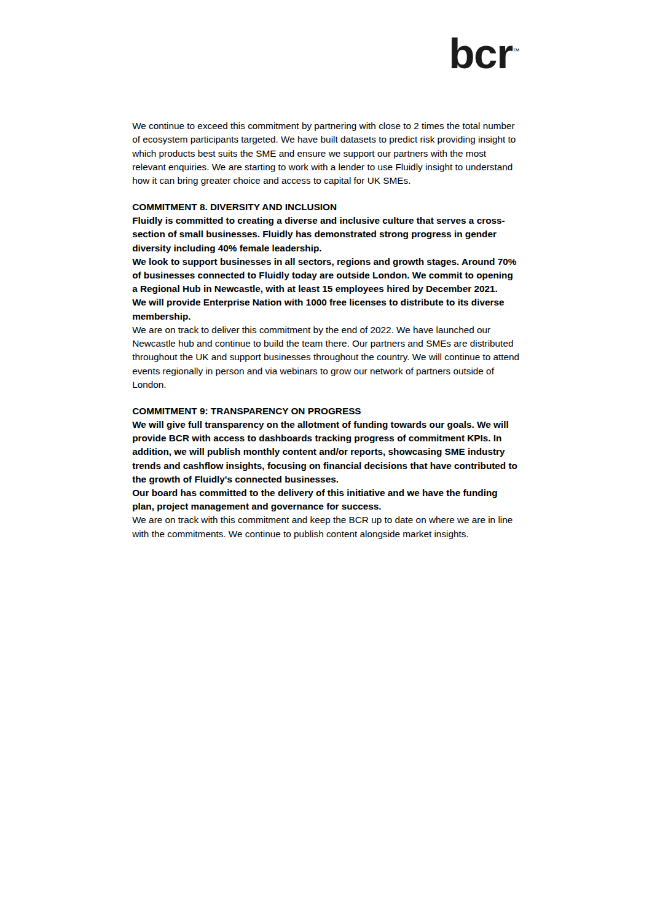bcr™
We continue to exceed this commitment by partnering with close to 2 times the total number of ecosystem participants targeted. We have built datasets to predict risk providing insight to which products best suits the SME and ensure we support our partners with the most relevant enquiries. We are starting to work with a lender to use Fluidly insight to understand how it can bring greater choice and access to capital for UK SMEs.
Commitment 8. Diversity and Inclusion
Fluidly is committed to creating a diverse and inclusive culture that serves a cross-section of small businesses. Fluidly has demonstrated strong progress in gender diversity including 40% female leadership.
We look to support businesses in all sectors, regions and growth stages. Around 70% of businesses connected to Fluidly today are outside London. We commit to opening a Regional Hub in Newcastle, with at least 15 employees hired by December 2021.
We will provide Enterprise Nation with 1000 free licenses to distribute to its diverse membership.
We are on track to deliver this commitment by the end of 2022. We have launched our Newcastle hub and continue to build the team there. Our partners and SMEs are distributed throughout the UK and support businesses throughout the country. We will continue to attend events regionally in person and via webinars to grow our network of partners outside of London.
Commitment 9: Transparency on Progress
We will give full transparency on the allotment of funding towards our goals. We will provide BCR with access to dashboards tracking progress of commitment KPIs. In addition, we will publish monthly content and/or reports, showcasing SME industry trends and cashflow insights, focusing on financial decisions that have contributed to the growth of Fluidly's connected businesses.
Our board has committed to the delivery of this initiative and we have the funding plan, project management and governance for success.
We are on track with this commitment and keep the BCR up to date on where we are in line with the commitments. We continue to publish content alongside market insights.